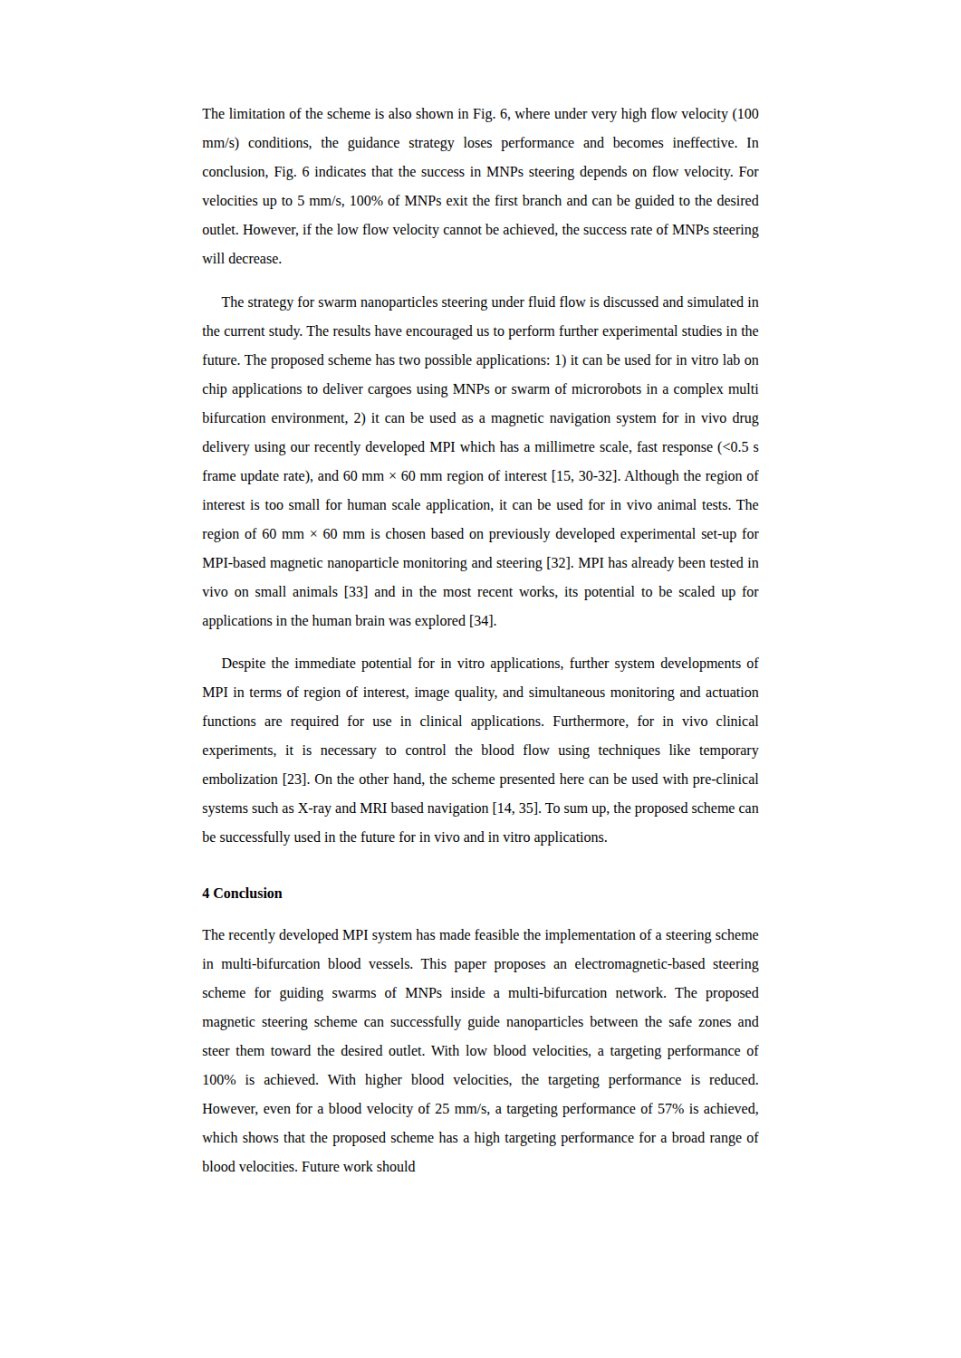The limitation of the scheme is also shown in Fig. 6, where under very high flow velocity (100 mm/s) conditions, the guidance strategy loses performance and becomes ineffective. In conclusion, Fig. 6 indicates that the success in MNPs steering depends on flow velocity. For velocities up to 5 mm/s, 100% of MNPs exit the first branch and can be guided to the desired outlet. However, if the low flow velocity cannot be achieved, the success rate of MNPs steering will decrease.
The strategy for swarm nanoparticles steering under fluid flow is discussed and simulated in the current study. The results have encouraged us to perform further experimental studies in the future. The proposed scheme has two possible applications: 1) it can be used for in vitro lab on chip applications to deliver cargoes using MNPs or swarm of microrobots in a complex multi bifurcation environment, 2) it can be used as a magnetic navigation system for in vivo drug delivery using our recently developed MPI which has a millimetre scale, fast response (<0.5 s frame update rate), and 60 mm × 60 mm region of interest [15, 30-32]. Although the region of interest is too small for human scale application, it can be used for in vivo animal tests. The region of 60 mm × 60 mm is chosen based on previously developed experimental set-up for MPI-based magnetic nanoparticle monitoring and steering [32]. MPI has already been tested in vivo on small animals [33] and in the most recent works, its potential to be scaled up for applications in the human brain was explored [34].
Despite the immediate potential for in vitro applications, further system developments of MPI in terms of region of interest, image quality, and simultaneous monitoring and actuation functions are required for use in clinical applications. Furthermore, for in vivo clinical experiments, it is necessary to control the blood flow using techniques like temporary embolization [23]. On the other hand, the scheme presented here can be used with pre-clinical systems such as X-ray and MRI based navigation [14, 35]. To sum up, the proposed scheme can be successfully used in the future for in vivo and in vitro applications.
4 Conclusion
The recently developed MPI system has made feasible the implementation of a steering scheme in multi-bifurcation blood vessels. This paper proposes an electromagnetic-based steering scheme for guiding swarms of MNPs inside a multi-bifurcation network. The proposed magnetic steering scheme can successfully guide nanoparticles between the safe zones and steer them toward the desired outlet. With low blood velocities, a targeting performance of 100% is achieved. With higher blood velocities, the targeting performance is reduced. However, even for a blood velocity of 25 mm/s, a targeting performance of 57% is achieved, which shows that the proposed scheme has a high targeting performance for a broad range of blood velocities. Future work should